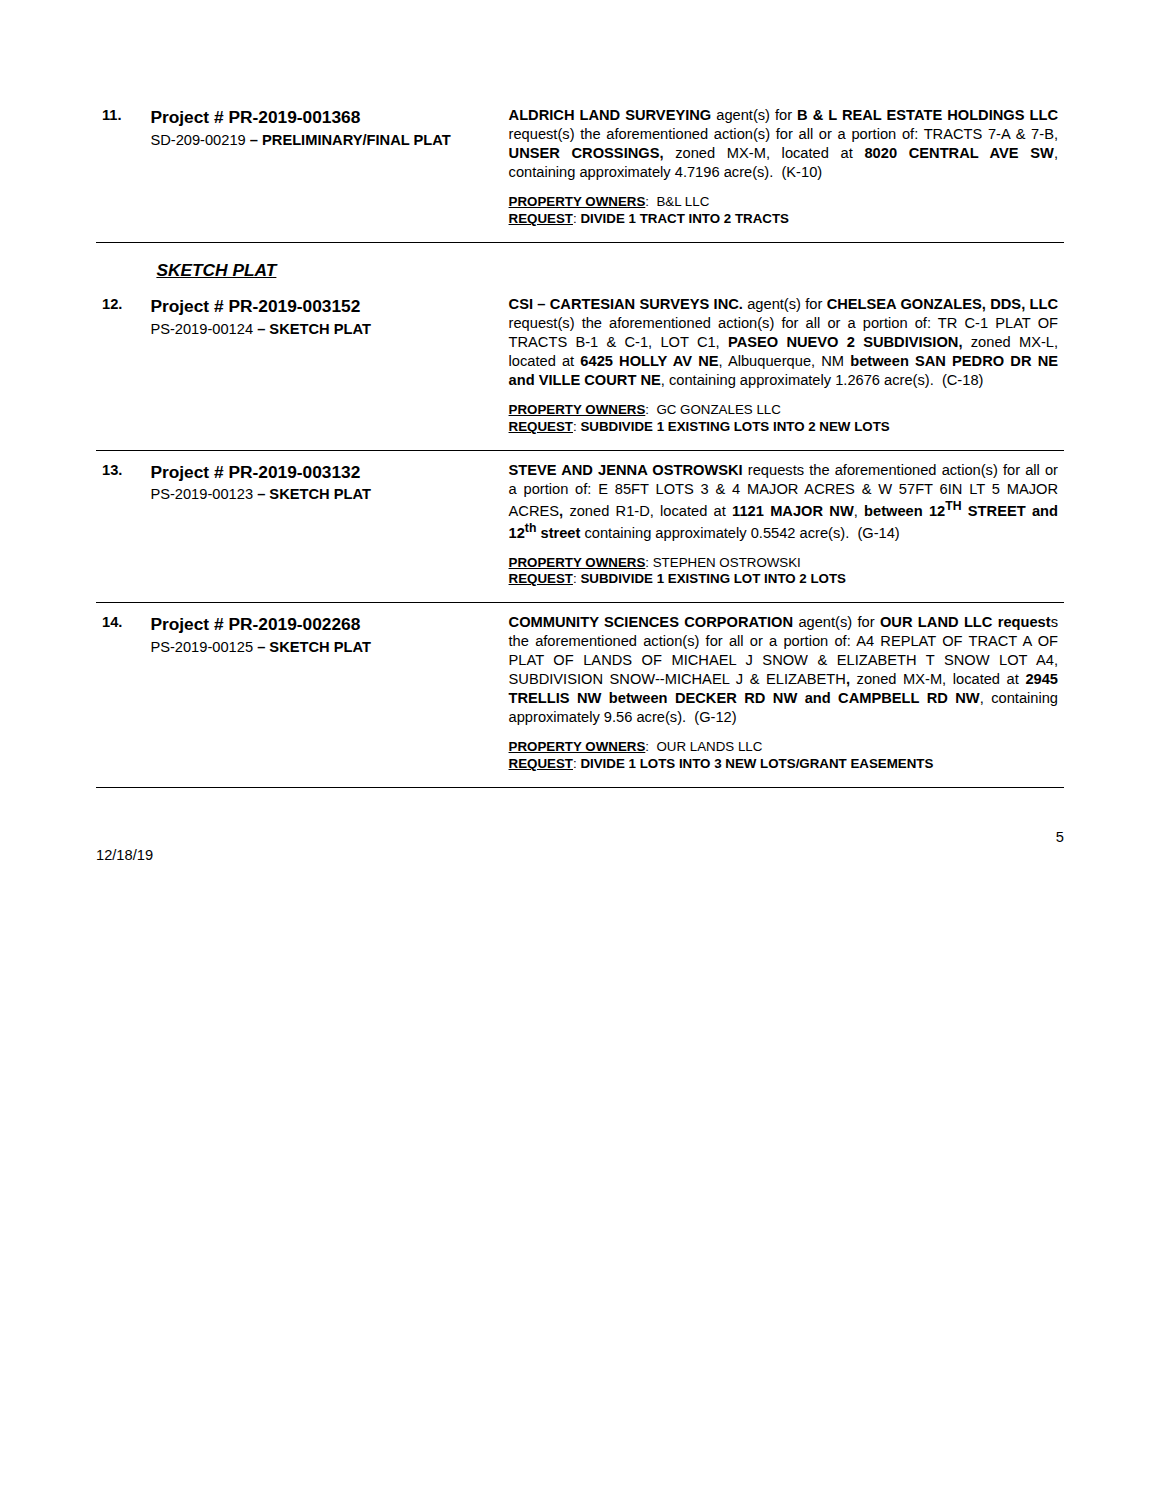| 11. | Project # PR-2019-001368 SD-209-00219 – PRELIMINARY/FINAL PLAT | ALDRICH LAND SURVEYING agent(s) for B & L REAL ESTATE HOLDINGS LLC request(s) the aforementioned action(s) for all or a portion of: TRACTS 7-A & 7-B, UNSER CROSSINGS, zoned MX-M, located at 8020 CENTRAL AVE SW , containing approximately 4.7196 acre(s). (K-10) PROPERTY OWNERS : B&L LLC REQUEST : DIVIDE 1 TRACT INTO 2 TRACTS |
| | SKETCH PLAT |
| 12. | Project # PR-2019-003152 PS-2019-00124 – SKETCH PLAT | CSI – CARTESIAN SURVEYS INC. agent(s) for CHELSEA GONZALES, DDS, LLC request(s) the aforementioned action(s) for all or a portion of: TR C-1 PLAT OF TRACTS B-1 & C-1, LOT C1, PASEO NUEVO 2 SUBDIVISION, zoned MX-L, located at 6425 HOLLY AV NE , Albuquerque, NM between SAN PEDRO DR NE and VILLE COURT NE , containing approximately 1.2676 acre(s). (C-18) PROPERTY OWNERS : GC GONZALES LLC REQUEST : SUBDIVIDE 1 EXISTING LOTS INTO 2 NEW LOTS |
| 13. | Project # PR-2019-003132 PS-2019-00123 – SKETCH PLAT | STEVE AND JENNA OSTROWSKI requests the aforementioned action(s) for all or a portion of: E 85FT LOTS 3 & 4 MAJOR ACRES & W 57FT 6IN LT 5 MAJOR ACRES , zoned R1-D, located at 1121 MAJOR NW , between 12 TH STREET and 12 th street containing approximately 0.5542 acre(s). (G-14) PROPERTY OWNERS : STEPHEN OSTROWSKI REQUEST : SUBDIVIDE 1 EXISTING LOT INTO 2 LOTS |
| 14. | Project # PR-2019-002268 PS-2019-00125 – SKETCH PLAT | COMMUNITY SCIENCES CORPORATION agent(s) for OUR LAND LLC request s the aforementioned action(s) for all or a portion of: A4 REPLAT OF TRACT A OF PLAT OF LANDS OF MICHAEL J SNOW & ELIZABETH T SNOW LOT A4, SUBDIVISION SNOW--MICHAEL J & ELIZABETH , zoned MX-M, located at 2945 TRELLIS NW between DECKER RD NW and CAMPBELL RD NW , containing approximately 9.56 acre(s). (G-12) PROPERTY OWNERS : OUR LANDS LLC REQUEST : DIVIDE 1 LOTS INTO 3 NEW LOTS/GRANT EASEMENTS |
5
12/18/19